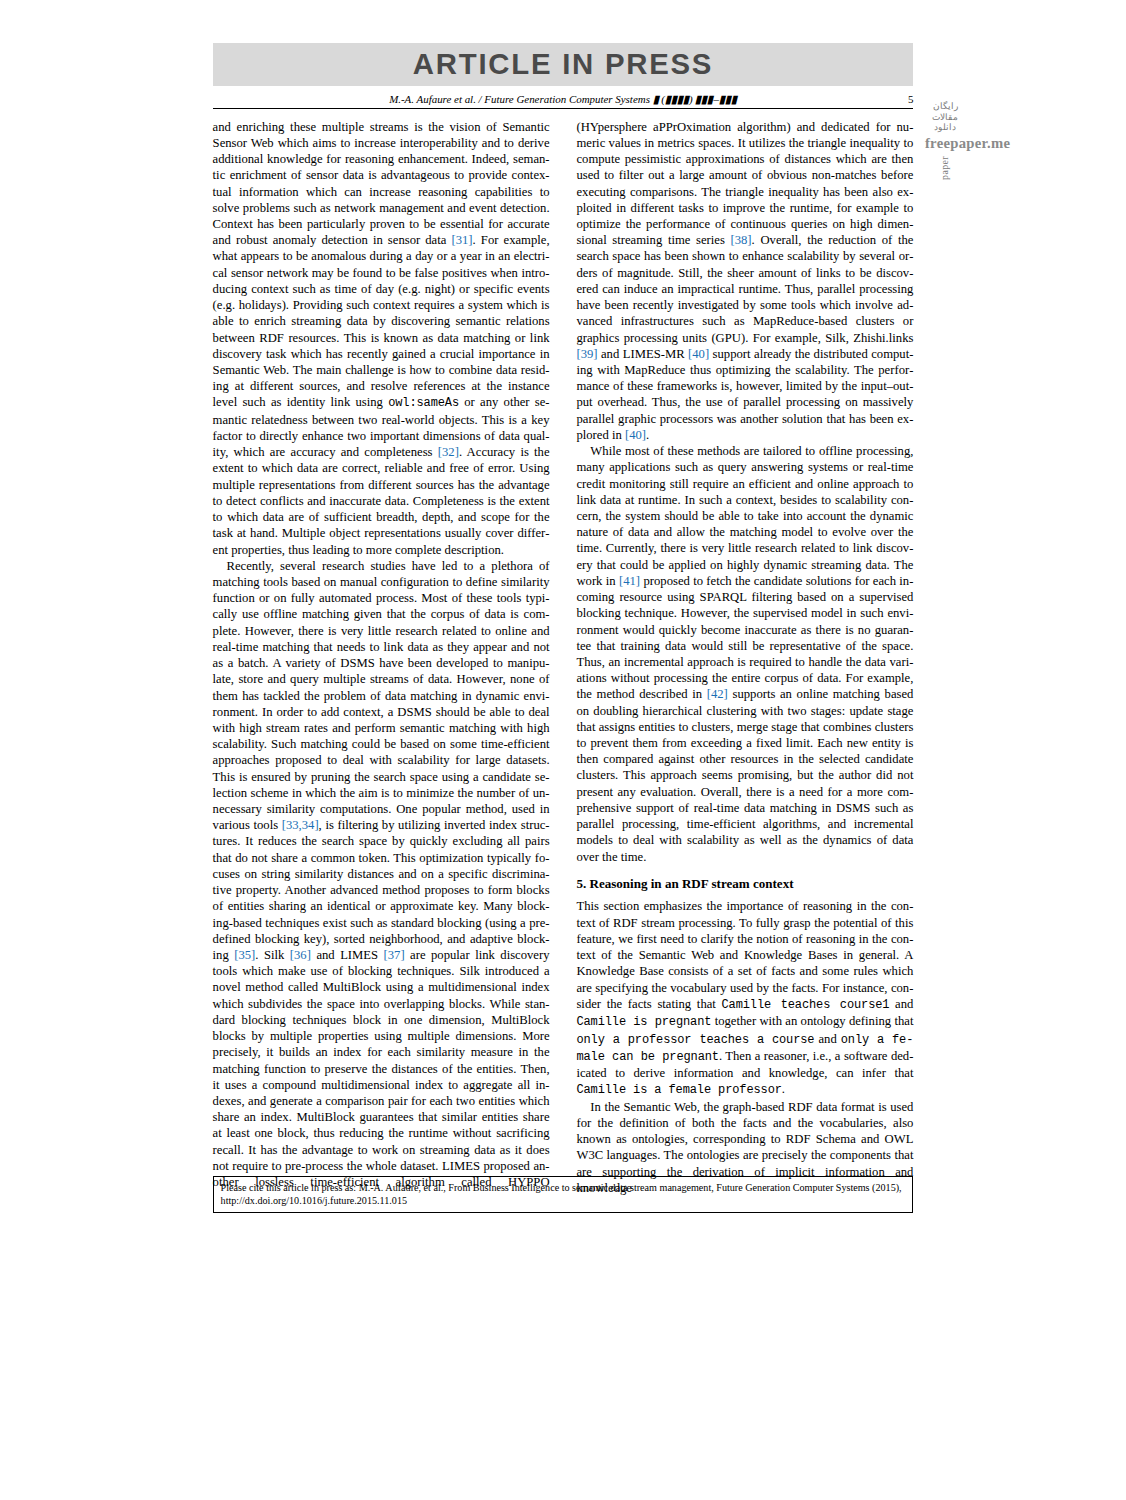ARTICLE IN PRESS
M.-A. Aufaure et al. / Future Generation Computer Systems ▮ (▮▮▮▮) ▮▮▮–▮▮▮ 5
رایگان مقالات دانلود
freepaper.me
paper
and enriching these multiple streams is the vision of Semantic Sensor Web which aims to increase interoperability and to derive additional knowledge for reasoning enhancement. Indeed, semantic enrichment of sensor data is advantageous to provide contextual information which can increase reasoning capabilities to solve problems such as network management and event detection. Context has been particularly proven to be essential for accurate and robust anomaly detection in sensor data [31]. For example, what appears to be anomalous during a day or a year in an electrical sensor network may be found to be false positives when introducing context such as time of day (e.g. night) or specific events (e.g. holidays). Providing such context requires a system which is able to enrich streaming data by discovering semantic relations between RDF resources. This is known as data matching or link discovery task which has recently gained a crucial importance in Semantic Web. The main challenge is how to combine data residing at different sources, and resolve references at the instance level such as identity link using owl:sameAs or any other semantic relatedness between two real-world objects. This is a key factor to directly enhance two important dimensions of data quality, which are accuracy and completeness [32]. Accuracy is the extent to which data are correct, reliable and free of error. Using multiple representations from different sources has the advantage to detect conflicts and inaccurate data. Completeness is the extent to which data are of sufficient breadth, depth, and scope for the task at hand. Multiple object representations usually cover different properties, thus leading to more complete description.
Recently, several research studies have led to a plethora of matching tools based on manual configuration to define similarity function or on fully automated process. Most of these tools typically use offline matching given that the corpus of data is complete. However, there is very little research related to online and real-time matching that needs to link data as they appear and not as a batch. A variety of DSMS have been developed to manipulate, store and query multiple streams of data. However, none of them has tackled the problem of data matching in dynamic environment. In order to add context, a DSMS should be able to deal with high stream rates and perform semantic matching with high scalability. Such matching could be based on some time-efficient approaches proposed to deal with scalability for large datasets. This is ensured by pruning the search space using a candidate selection scheme in which the aim is to minimize the number of unnecessary similarity computations. One popular method, used in various tools [33,34], is filtering by utilizing inverted index structures. It reduces the search space by quickly excluding all pairs that do not share a common token. This optimization typically focuses on string similarity distances and on a specific discriminative property. Another advanced method proposes to form blocks of entities sharing an identical or approximate key. Many blocking-based techniques exist such as standard blocking (using a predefined blocking key), sorted neighborhood, and adaptive blocking [35]. Silk [36] and LIMES [37] are popular link discovery tools which make use of blocking techniques. Silk introduced a novel method called MultiBlock using a multidimensional index which subdivides the space into overlapping blocks. While standard blocking techniques block in one dimension, MultiBlock blocks by multiple properties using multiple dimensions. More precisely, it builds an index for each similarity measure in the matching function to preserve the distances of the entities. Then, it uses a compound multidimensional index to aggregate all indexes, and generate a comparison pair for each two entities which share an index. MultiBlock guarantees that similar entities share at least one block, thus reducing the runtime without sacrificing recall. It has the advantage to work on streaming data as it does not require to pre-process the whole dataset. LIMES proposed another lossless time-efficient algorithm called HYPPO (HYpersphere aPPrOximation algorithm) and dedicated for numeric values in metrics spaces. It utilizes the triangle inequality to compute pessimistic approximations of distances which are then used to filter out a large amount of obvious non-matches before executing comparisons. The triangle inequality has been also exploited in different tasks to improve the runtime, for example to optimize the performance of continuous queries on high dimensional streaming time series [38]. Overall, the reduction of the search space has been shown to enhance scalability by several orders of magnitude. Still, the sheer amount of links to be discovered can induce an impractical runtime. Thus, parallel processing have been recently investigated by some tools which involve advanced infrastructures such as MapReduce-based clusters or graphics processing units (GPU). For example, Silk, Zhishi.links [39] and LIMES-MR [40] support already the distributed computing with MapReduce thus optimizing the scalability. The performance of these frameworks is, however, limited by the input–output overhead. Thus, the use of parallel processing on massively parallel graphic processors was another solution that has been explored in [40].
While most of these methods are tailored to offline processing, many applications such as query answering systems or real-time credit monitoring still require an efficient and online approach to link data at runtime. In such a context, besides to scalability concern, the system should be able to take into account the dynamic nature of data and allow the matching model to evolve over the time. Currently, there is very little research related to link discovery that could be applied on highly dynamic streaming data. The work in [41] proposed to fetch the candidate solutions for each incoming resource using SPARQL filtering based on a supervised blocking technique. However, the supervised model in such environment would quickly become inaccurate as there is no guarantee that training data would still be representative of the space. Thus, an incremental approach is required to handle the data variations without processing the entire corpus of data. For example, the method described in [42] supports an online matching based on doubling hierarchical clustering with two stages: update stage that assigns entities to clusters, merge stage that combines clusters to prevent them from exceeding a fixed limit. Each new entity is then compared against other resources in the selected candidate clusters. This approach seems promising, but the author did not present any evaluation. Overall, there is a need for a more comprehensive support of real-time data matching in DSMS such as parallel processing, time-efficient algorithms, and incremental models to deal with scalability as well as the dynamics of data over the time.
5. Reasoning in an RDF stream context
This section emphasizes the importance of reasoning in the context of RDF stream processing. To fully grasp the potential of this feature, we first need to clarify the notion of reasoning in the context of the Semantic Web and Knowledge Bases in general. A Knowledge Base consists of a set of facts and some rules which are specifying the vocabulary used by the facts. For instance, consider the facts stating that Camille teaches course1 and Camille is pregnant together with an ontology defining that only a professor teaches a course and only a female can be pregnant. Then a reasoner, i.e., a software dedicated to derive information and knowledge, can infer that Camille is a female professor.
In the Semantic Web, the graph-based RDF data format is used for the definition of both the facts and the vocabularies, also known as ontologies, corresponding to RDF Schema and OWL W3C languages. The ontologies are precisely the components that are supporting the derivation of implicit information and knowledge
Please cite this article in press as: M.-A. Aufaure, et al., From Business Intelligence to semantic data stream management, Future Generation Computer Systems (2015), http://dx.doi.org/10.1016/j.future.2015.11.015